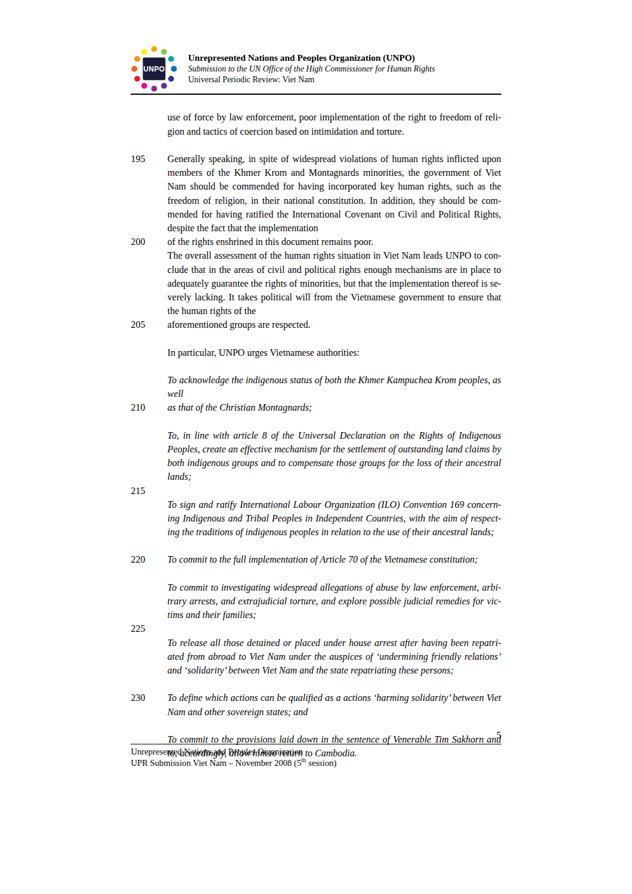UNPO
Unrepresented Nations and Peoples Organization (UNPO)
Submission to the UN Office of the High Commissioner for Human Rights
Universal Periodic Review: Viet Nam
use of force by law enforcement, poor implementation of the right to freedom of religion and tactics of coercion based on intimidation and torture.
195
Generally speaking, in spite of widespread violations of human rights inflicted upon members of the Khmer Krom and Montagnards minorities, the government of Viet Nam should be commended for having incorporated key human rights, such as the freedom of religion, in their national constitution. In addition, they should be commended for having ratified the International Covenant on Civil and Political Rights, despite the fact that the implementation
200
of the rights enshrined in this document remains poor.
The overall assessment of the human rights situation in Viet Nam leads UNPO to conclude that in the areas of civil and political rights enough mechanisms are in place to adequately guarantee the rights of minorities, but that the implementation thereof is severely lacking. It takes political will from the Vietnamese government to ensure that the human rights of the
205
aforementioned groups are respected.
In particular, UNPO urges Vietnamese authorities:
To acknowledge the indigenous status of both the Khmer Kampuchea Krom peoples, as well
210
as that of the Christian Montagnards;
To, in line with article 8 of the Universal Declaration on the Rights of Indigenous Peoples, create an effective mechanism for the settlement of outstanding land claims by both indigenous groups and to compensate those groups for the loss of their ancestral lands;
215
To sign and ratify International Labour Organization (ILO) Convention 169 concerning Indigenous and Tribal Peoples in Independent Countries, with the aim of respecting the traditions of indigenous peoples in relation to the use of their ancestral lands;
220
To commit to the full implementation of Article 70 of the Vietnamese constitution;
To commit to investigating widespread allegations of abuse by law enforcement, arbitrary arrests, and extrajudicial torture, and explore possible judicial remedies for victims and their families;
225
To release all those detained or placed under house arrest after having been repatriated from abroad to Viet Nam under the auspices of ‘undermining friendly relations’ and ‘solidarity’ between Viet Nam and the state repatriating these persons;
230
To define which actions can be qualified as a actions ‘harming solidarity’ between Viet Nam and other sovereign states; and
To commit to the provisions laid down in the sentence of Venerable Tim Sakhorn and to, accordingly, allow him to return to Cambodia.
5
Unrepresented Nations and Peoples Organization
UPR Submission Viet Nam – November 2008 (5th session)